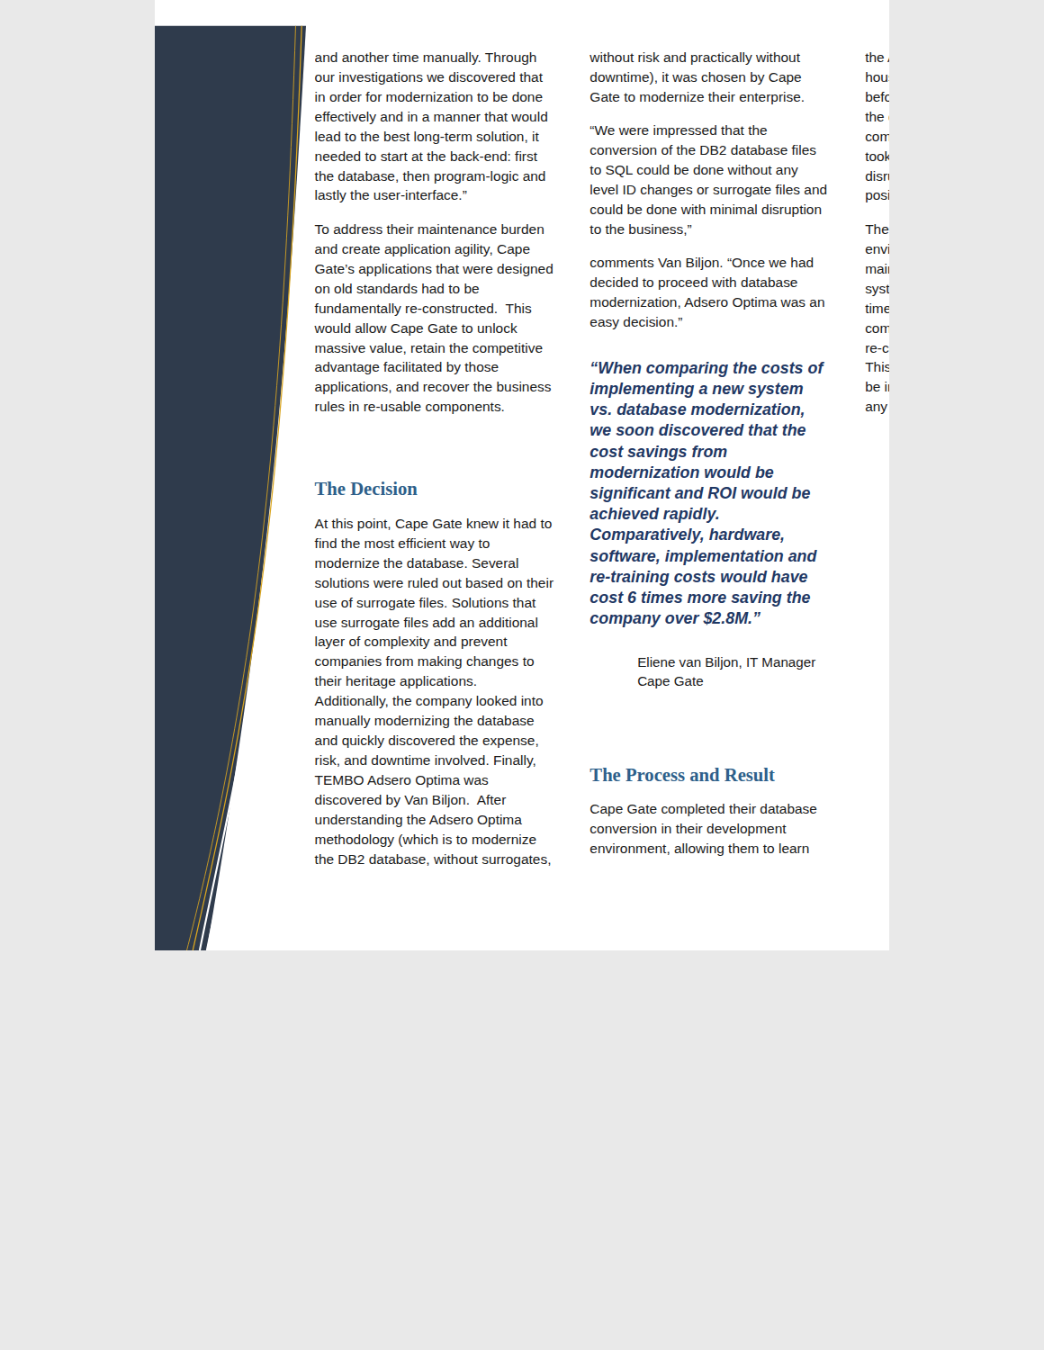and another time manually. Through our investigations we discovered that in order for modernization to be done effectively and in a manner that would lead to the best long-term solution, it needed to start at the back-end: first the database, then program-logic and lastly the user-interface.”
To address their maintenance burden and create application agility, Cape Gate’s applications that were designed on old standards had to be fundamentally re-constructed. This would allow Cape Gate to unlock massive value, retain the competitive advantage facilitated by those applications, and recover the business rules in re-usable components.
The Decision
At this point, Cape Gate knew it had to find the most efficient way to modernize the database. Several solutions were ruled out based on their use of surrogate files. Solutions that use surrogate files add an additional layer of complexity and prevent companies from making changes to their heritage applications. Additionally, the company looked into manually modernizing the database and quickly discovered the expense, risk, and downtime involved. Finally, TEMBO Adsero Optima was discovered by Van Biljon. After understanding the Adsero Optima methodology (which is to modernize the DB2 database, without surrogates, without risk and practically without downtime), it was chosen by Cape Gate to modernize their enterprise.
“We were impressed that the conversion of the DB2 database files to SQL could be done without any level ID changes or surrogate files and could be done with minimal disruption to the business,”
comments Van Biljon. “Once we had decided to proceed with database modernization, Adsero Optima was an easy decision.”
“When comparing the costs of implementing a new system vs. database modernization, we soon discovered that the cost savings from modernization would be significant and ROI would be achieved rapidly. Comparatively, hardware, software, implementation and re-training costs would have cost 6 times more saving the company over $2.8M.”
Eliene van Biljon, IT Manager Cape Gate
The Process and Result
Cape Gate completed their database conversion in their development environment, allowing them to learn the Adsero Optima solution, perform housekeeping, and undergo testing before going live. Implementation of the database conversion into the company’s production environment took only one day with minimum disruption to the business and without posing risk to the data.
The modernized application system environment ensures long-term maintainability of their ERP application systems. In addition, maintenance times have been shortened as the company can now alter tables without re-compiling complete applications. This means that urgent requests can be implemented quickly and without any down time.